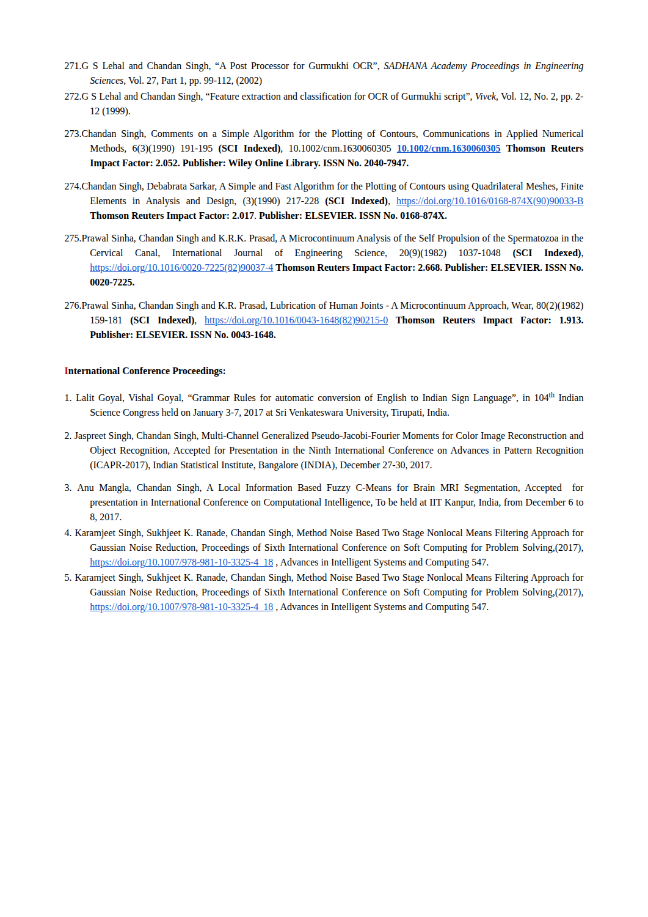271. G S Lehal and Chandan Singh, “A Post Processor for Gurmukhi OCR”, SADHANA Academy Proceedings in Engineering Sciences, Vol. 27, Part 1, pp. 99-112, (2002)
272. G S Lehal and Chandan Singh, “Feature extraction and classification for OCR of Gurmukhi script”, Vivek, Vol. 12, No. 2, pp. 2-12 (1999).
273. Chandan Singh, Comments on a Simple Algorithm for the Plotting of Contours, Communications in Applied Numerical Methods, 6(3)(1990) 191-195 (SCI Indexed), 10.1002/cnm.1630060305 10.1002/cnm.1630060305 Thomson Reuters Impact Factor: 2.052. Publisher: Wiley Online Library. ISSN No. 2040-7947.
274. Chandan Singh, Debabrata Sarkar, A Simple and Fast Algorithm for the Plotting of Contours using Quadrilateral Meshes, Finite Elements in Analysis and Design, (3)(1990) 217-228 (SCI Indexed), https://doi.org/10.1016/0168-874X(90)90033-B Thomson Reuters Impact Factor: 2.017. Publisher: ELSEVIER. ISSN No. 0168-874X.
275. Prawal Sinha, Chandan Singh and K.R.K. Prasad, A Microcontinuum Analysis of the Self Propulsion of the Spermatozoa in the Cervical Canal, International Journal of Engineering Science, 20(9)(1982) 1037-1048 (SCI Indexed), https://doi.org/10.1016/0020-7225(82)90037-4 Thomson Reuters Impact Factor: 2.668. Publisher: ELSEVIER. ISSN No. 0020-7225.
276. Prawal Sinha, Chandan Singh and K.R. Prasad, Lubrication of Human Joints - A Microcontinuum Approach, Wear, 80(2)(1982) 159-181 (SCI Indexed), https://doi.org/10.1016/0043-1648(82)90215-0 Thomson Reuters Impact Factor: 1.913. Publisher: ELSEVIER. ISSN No. 0043-1648.
International Conference Proceedings:
1. Lalit Goyal, Vishal Goyal, “Grammar Rules for automatic conversion of English to Indian Sign Language”, in 104th Indian Science Congress held on January 3-7, 2017 at Sri Venkateswara University, Tirupati, India.
2. Jaspreet Singh, Chandan Singh, Multi-Channel Generalized Pseudo-Jacobi-Fourier Moments for Color Image Reconstruction and Object Recognition, Accepted for Presentation in the Ninth International Conference on Advances in Pattern Recognition (ICAPR-2017), Indian Statistical Institute, Bangalore (INDIA), December 27-30, 2017.
3. Anu Mangla, Chandan Singh, A Local Information Based Fuzzy C-Means for Brain MRI Segmentation, Accepted for presentation in International Conference on Computational Intelligence, To be held at IIT Kanpur, India, from December 6 to 8, 2017.
4. Karamjeet Singh, Sukhjeet K. Ranade, Chandan Singh, Method Noise Based Two Stage Nonlocal Means Filtering Approach for Gaussian Noise Reduction, Proceedings of Sixth International Conference on Soft Computing for Problem Solving,(2017), https://doi.org/10.1007/978-981-10-3325-4_18 , Advances in Intelligent Systems and Computing 547.
5. Karamjeet Singh, Sukhjeet K. Ranade, Chandan Singh, Method Noise Based Two Stage Nonlocal Means Filtering Approach for Gaussian Noise Reduction, Proceedings of Sixth International Conference on Soft Computing for Problem Solving,(2017), https://doi.org/10.1007/978-981-10-3325-4_18 , Advances in Intelligent Systems and Computing 547.